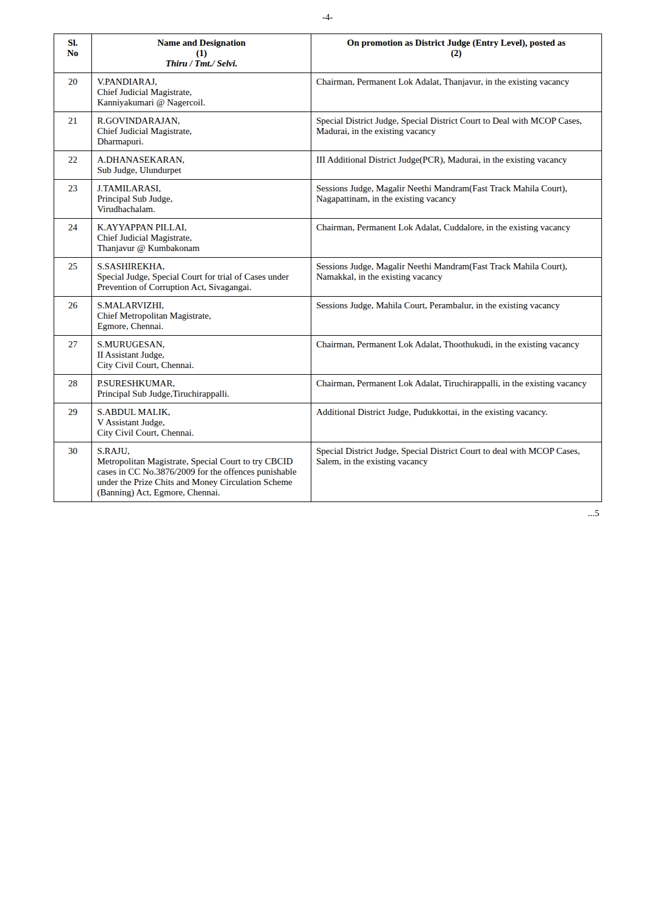-4-
| Sl. No | Name and Designation (1) Thiru / Tmt./ Selvi. | On promotion as District Judge (Entry Level), posted as (2) |
| --- | --- | --- |
| 20 | V.PANDIARAJ, Chief Judicial Magistrate, Kanniyakumari @ Nagercoil. | Chairman, Permanent Lok Adalat, Thanjavur, in the existing vacancy |
| 21 | R.GOVINDARAJAN, Chief Judicial Magistrate, Dharmapuri. | Special District Judge, Special District Court to Deal with MCOP Cases, Madurai, in the existing vacancy |
| 22 | A.DHANASEKARAN, Sub Judge, Ulundurpet | III Additional District Judge(PCR), Madurai, in the existing vacancy |
| 23 | J.TAMILARASI, Principal Sub Judge, Virudhachalam. | Sessions Judge, Magalir Neethi Mandram(Fast Track Mahila Court), Nagapattinam, in the existing vacancy |
| 24 | K.AYYAPPAN PILLAI, Chief Judicial Magistrate, Thanjavur @ Kumbakonam | Chairman, Permanent Lok Adalat, Cuddalore, in the existing vacancy |
| 25 | S.SASHIREKHA, Special Judge, Special Court for trial of Cases under Prevention of Corruption Act, Sivagangai. | Sessions Judge, Magalir Neethi Mandram(Fast Track Mahila Court), Namakkal, in the existing vacancy |
| 26 | S.MALARVIZHI, Chief Metropolitan Magistrate, Egmore, Chennai. | Sessions Judge, Mahila Court, Perambalur, in the existing vacancy |
| 27 | S.MURUGESAN, II Assistant Judge, City Civil Court, Chennai. | Chairman, Permanent Lok Adalat, Thoothukudi, in the existing vacancy |
| 28 | P.SURESHKUMAR, Principal Sub Judge,Tiruchirappalli. | Chairman, Permanent Lok Adalat, Tiruchirappalli, in the existing vacancy |
| 29 | S.ABDUL MALIK, V Assistant Judge, City Civil Court, Chennai. | Additional District Judge, Pudukkottai, in the existing vacancy. |
| 30 | S.RAJU, Metropolitan Magistrate, Special Court to try CBCID cases in CC No.3876/2009 for the offences punishable under the Prize Chits and Money Circulation Scheme (Banning) Act, Egmore, Chennai. | Special District Judge, Special District Court to deal with MCOP Cases, Salem, in the existing vacancy |
...5